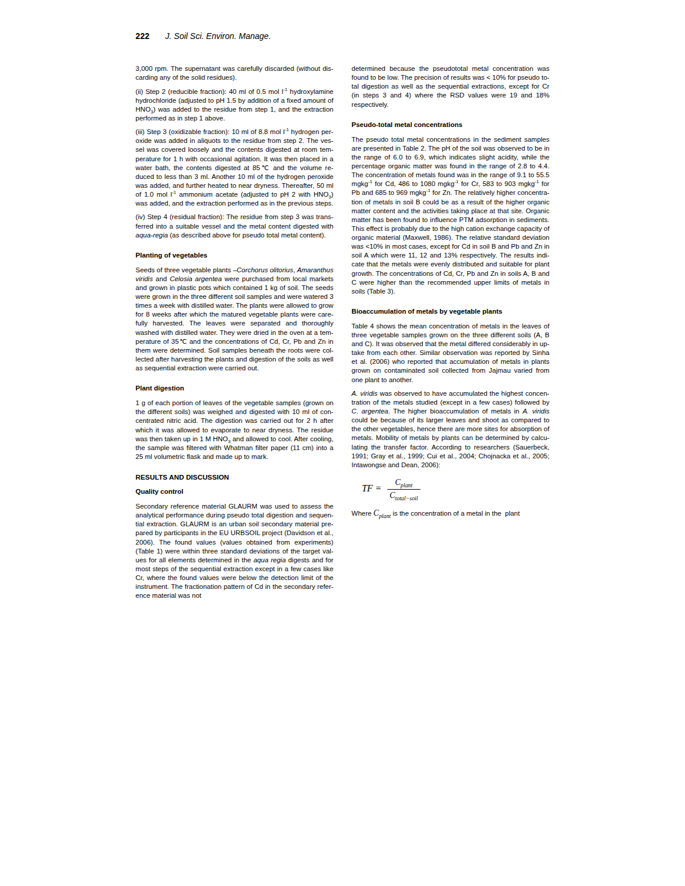222 J. Soil Sci. Environ. Manage.
3,000 rpm. The supernatant was carefully discarded (without discarding any of the solid residues).
(ii) Step 2 (reducible fraction): 40 ml of 0.5 mol l-1 hydroxylamine hydrochloride (adjusted to pH 1.5 by addition of a fixed amount of HNO3) was added to the residue from step 1, and the extraction performed as in step 1 above.
(iii) Step 3 (oxidizable fraction): 10 ml of 8.8 mol l-1 hydrogen peroxide was added in aliquots to the residue from step 2. The vessel was covered loosely and the contents digested at room temperature for 1 h with occasional agitation. It was then placed in a water bath, the contents digested at 85℃ and the volume reduced to less than 3 ml. Another 10 ml of the hydrogen peroxide was added, and further heated to near dryness. Thereafter, 50 ml of 1.0 mol l-1 ammonium acetate (adjusted to pH 2 with HNO3) was added, and the extraction performed as in the previous steps.
(iv) Step 4 (residual fraction): The residue from step 3 was transferred into a suitable vessel and the metal content digested with aqua-regia (as described above for pseudo total metal content).
Planting of vegetables
Seeds of three vegetable plants –Corchorus olitorius, Amaranthus viridis and Celosia argentea were purchased from local markets and grown in plastic pots which contained 1 kg of soil. The seeds were grown in the three different soil samples and were watered 3 times a week with distilled water. The plants were allowed to grow for 8 weeks after which the matured vegetable plants were carefully harvested. The leaves were separated and thoroughly washed with distilled water. They were dried in the oven at a temperature of 35℃ and the concentrations of Cd, Cr, Pb and Zn in them were determined. Soil samples beneath the roots were collected after harvesting the plants and digestion of the soils as well as sequential extraction were carried out.
Plant digestion
1 g of each portion of leaves of the vegetable samples (grown on the different soils) was weighed and digested with 10 ml of concentrated nitric acid. The digestion was carried out for 2 h after which it was allowed to evaporate to near dryness. The residue was then taken up in 1 M HNO3 and allowed to cool. After cooling, the sample was filtered with Whatman filter paper (11 cm) into a 25 ml volumetric flask and made up to mark.
RESULTS AND DISCUSSION
Quality control
Secondary reference material GLAURM was used to assess the analytical performance during pseudo total digestion and sequential extraction. GLAURM is an urban soil secondary material prepared by participants in the EU URBSOIL project (Davidson et al., 2006). The found values (values obtained from experiments) (Table 1) were within three standard deviations of the target values for all elements determined in the aqua regia digests and for most steps of the sequential extraction except in a few cases like Cr, where the found values were below the detection limit of the instrument. The fractionation pattern of Cd in the secondary reference material was not
determined because the pseudototal metal concentration was found to be low. The precision of results was < 10% for pseudo total digestion as well as the sequential extractions, except for Cr (in steps 3 and 4) where the RSD values were 19 and 18% respectively.
Pseudo-total metal concentrations
The pseudo total metal concentrations in the sediment samples are presented in Table 2. The pH of the soil was observed to be in the range of 6.0 to 6.9, which indicates slight acidity, while the percentage organic matter was found in the range of 2.8 to 4.4. The concentration of metals found was in the range of 9.1 to 55.5 mgkg-1 for Cd, 486 to 1080 mgkg-1 for Cr, 583 to 903 mgkg-1 for Pb and 685 to 969 mgkg-1 for Zn. The relatively higher concentration of metals in soil B could be as a result of the higher organic matter content and the activities taking place at that site. Organic matter has been found to influence PTM adsorption in sediments. This effect is probably due to the high cation exchange capacity of organic material (Maxwell, 1986). The relative standard deviation was <10% in most cases, except for Cd in soil B and Pb and Zn in soil A which were 11, 12 and 13% respectively. The results indicate that the metals were evenly distributed and suitable for plant growth. The concentrations of Cd, Cr, Pb and Zn in soils A, B and C were higher than the recommended upper limits of metals in soils (Table 3).
Bioaccumulation of metals by vegetable plants
Table 4 shows the mean concentration of metals in the leaves of three vegetable samples grown on the three different soils (A, B and C). It was observed that the metal differed considerably in uptake from each other. Similar observation was reported by Sinha et al. (2006) who reported that accumulation of metals in plants grown on contaminated soil collected from Jajmau varied from one plant to another.
A. viridis was observed to have accumulated the highest concentration of the metals studied (except in a few cases) followed by C. argentea. The higher bioaccumulation of metals in A. viridis could be because of its larger leaves and shoot as compared to the other vegetables, hence there are more sites for absorption of metals. Mobility of metals by plants can be determined by calculating the transfer factor. According to researchers (Sauerbeck, 1991; Gray et al., 1999; Cui et al., 2004; Chojnacka et al., 2005; Intawongse and Dean, 2006):
TF = Cplant Ctotal−soil
Where Cplant is the concentration of a metal in the plant